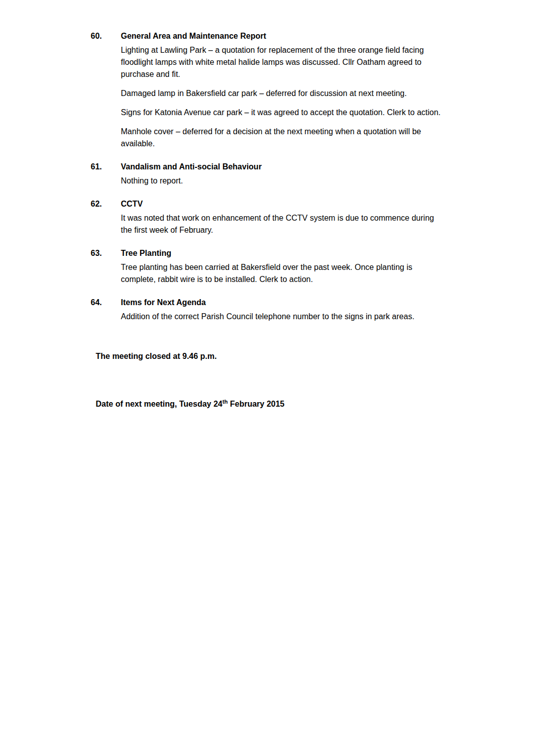60.
General Area and Maintenance Report
Lighting at Lawling Park – a quotation for replacement of the three orange field facing floodlight lamps with white metal halide lamps was discussed. Cllr Oatham agreed to purchase and fit.
Damaged lamp in Bakersfield car park – deferred for discussion at next meeting.
Signs for Katonia Avenue car park – it was agreed to accept the quotation. Clerk to action.
Manhole cover – deferred for a decision at the next meeting when a quotation will be available.
61.
Vandalism and Anti-social Behaviour
Nothing to report.
62.
CCTV
It was noted that work on enhancement of the CCTV system is due to commence during the first week of February.
63.
Tree Planting
Tree planting has been carried at Bakersfield over the past week. Once planting is complete, rabbit wire is to be installed. Clerk to action.
64.
Items for Next Agenda
Addition of the correct Parish Council telephone number to the signs in park areas.
The meeting closed at 9.46 p.m.
Date of next meeting, Tuesday 24th February 2015